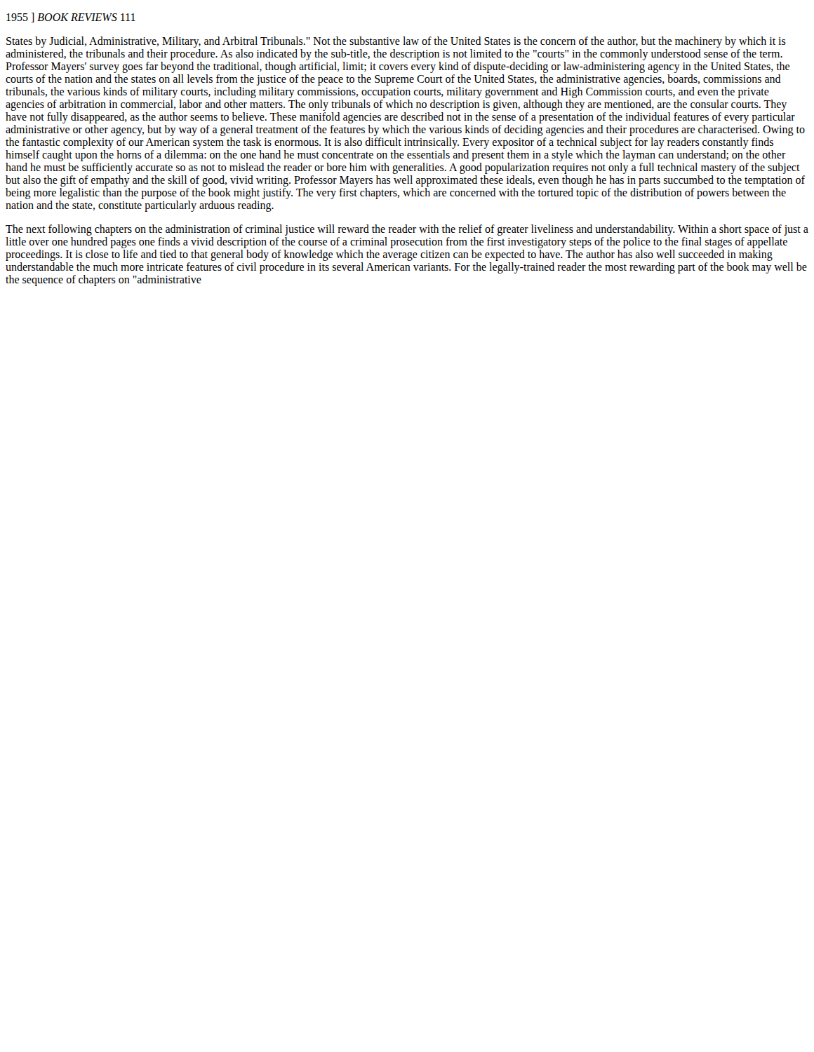1955 ] BOOK REVIEWS 111
States by Judicial, Administrative, Military, and Arbitral Tribunals." Not the substantive law of the United States is the concern of the author, but the machinery by which it is administered, the tribunals and their procedure. As also indicated by the sub-title, the description is not limited to the "courts" in the commonly understood sense of the term. Professor Mayers' survey goes far beyond the traditional, though artificial, limit; it covers every kind of dispute-deciding or law-administering agency in the United States, the courts of the nation and the states on all levels from the justice of the peace to the Supreme Court of the United States, the administrative agencies, boards, commissions and tribunals, the various kinds of military courts, including military commissions, occupation courts, military government and High Commission courts, and even the private agencies of arbitration in commercial, labor and other matters. The only tribunals of which no description is given, although they are mentioned, are the consular courts. They have not fully disappeared, as the author seems to believe. These manifold agencies are described not in the sense of a presentation of the individual features of every particular administrative or other agency, but by way of a general treatment of the features by which the various kinds of deciding agencies and their procedures are characterised. Owing to the fantastic complexity of our American system the task is enormous. It is also difficult intrinsically. Every expositor of a technical subject for lay readers constantly finds himself caught upon the horns of a dilemma: on the one hand he must concentrate on the essentials and present them in a style which the layman can understand; on the other hand he must be sufficiently accurate so as not to mislead the reader or bore him with generalities. A good popularization requires not only a full technical mastery of the subject but also the gift of empathy and the skill of good, vivid writing. Professor Mayers has well approximated these ideals, even though he has in parts succumbed to the temptation of being more legalistic than the purpose of the book might justify. The very first chapters, which are concerned with the tortured topic of the distribution of powers between the nation and the state, constitute particularly arduous reading.
The next following chapters on the administration of criminal justice will reward the reader with the relief of greater liveliness and understandability. Within a short space of just a little over one hundred pages one finds a vivid description of the course of a criminal prosecution from the first investigatory steps of the police to the final stages of appellate proceedings. It is close to life and tied to that general body of knowledge which the average citizen can be expected to have. The author has also well succeeded in making understandable the much more intricate features of civil procedure in its several American variants. For the legally-trained reader the most rewarding part of the book may well be the sequence of chapters on "administrative